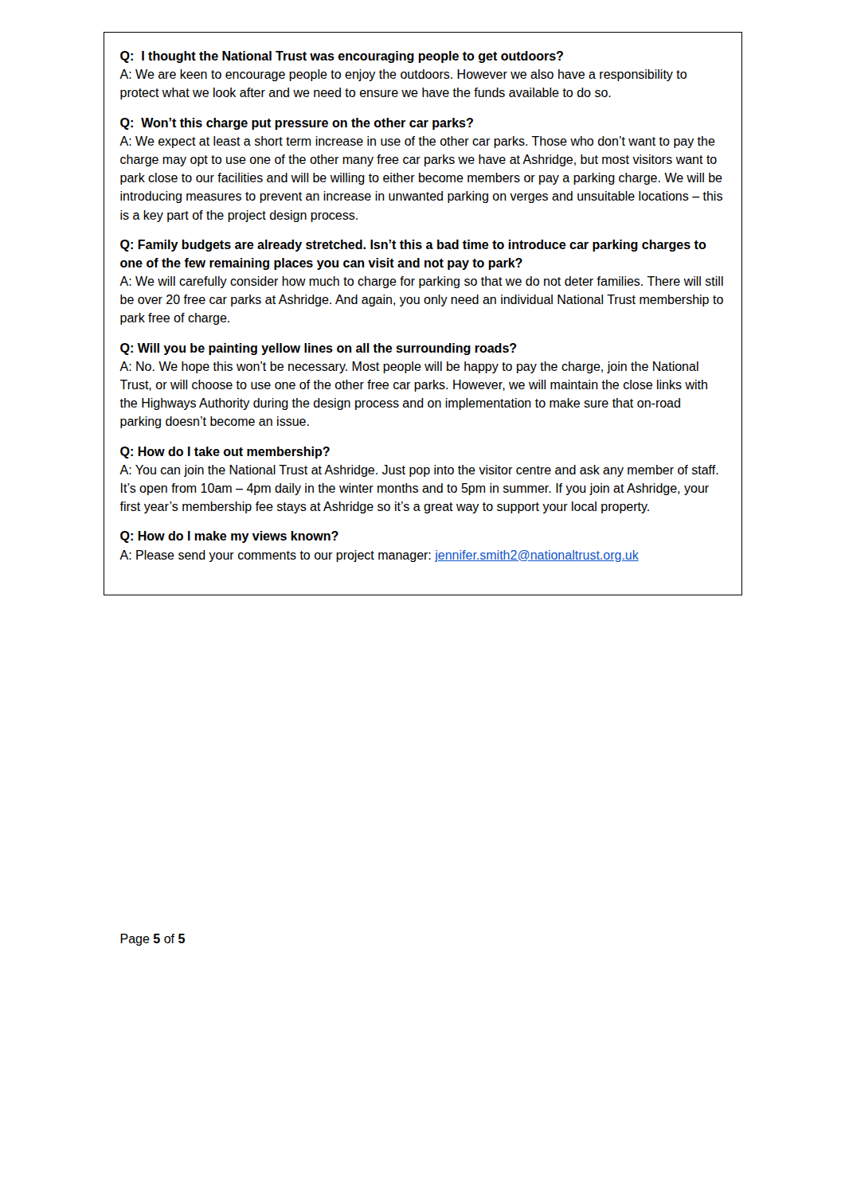Q: I thought the National Trust was encouraging people to get outdoors?
A: We are keen to encourage people to enjoy the outdoors. However we also have a responsibility to protect what we look after and we need to ensure we have the funds available to do so.
Q: Won’t this charge put pressure on the other car parks?
A: We expect at least a short term increase in use of the other car parks. Those who don’t want to pay the charge may opt to use one of the other many free car parks we have at Ashridge, but most visitors want to park close to our facilities and will be willing to either become members or pay a parking charge. We will be introducing measures to prevent an increase in unwanted parking on verges and unsuitable locations – this is a key part of the project design process.
Q: Family budgets are already stretched. Isn’t this a bad time to introduce car parking charges to one of the few remaining places you can visit and not pay to park?
A: We will carefully consider how much to charge for parking so that we do not deter families. There will still be over 20 free car parks at Ashridge. And again, you only need an individual National Trust membership to park free of charge.
Q: Will you be painting yellow lines on all the surrounding roads?
A: No. We hope this won’t be necessary. Most people will be happy to pay the charge, join the National Trust, or will choose to use one of the other free car parks. However, we will maintain the close links with the Highways Authority during the design process and on implementation to make sure that on-road parking doesn’t become an issue.
Q: How do I take out membership?
A: You can join the National Trust at Ashridge. Just pop into the visitor centre and ask any member of staff. It’s open from 10am – 4pm daily in the winter months and to 5pm in summer. If you join at Ashridge, your first year’s membership fee stays at Ashridge so it’s a great way to support your local property.
Q: How do I make my views known?
A: Please send your comments to our project manager: jennifer.smith2@nationaltrust.org.uk
Page 5 of 5